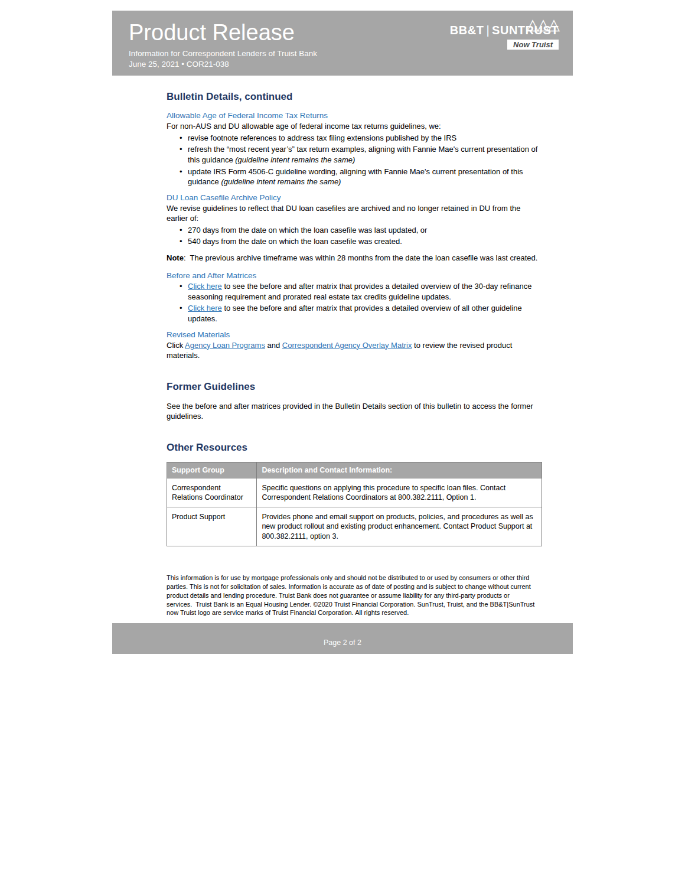Product Release
Information for Correspondent Lenders of Truist Bank
June 25, 2021 • COR21-038
△△△
BB&T|SUNTRUST
Now Truist
Bulletin Details, continued
Allowable Age of Federal Income Tax Returns
For non-AUS and DU allowable age of federal income tax returns guidelines, we:
revise footnote references to address tax filing extensions published by the IRS
refresh the “most recent year’s” tax return examples, aligning with Fannie Mae's current presentation of this guidance (guideline intent remains the same)
update IRS Form 4506-C guideline wording, aligning with Fannie Mae's current presentation of this guidance (guideline intent remains the same)
DU Loan Casefile Archive Policy
We revise guidelines to reflect that DU loan casefiles are archived and no longer retained in DU from the earlier of:
270 days from the date on which the loan casefile was last updated, or
540 days from the date on which the loan casefile was created.
Note: The previous archive timeframe was within 28 months from the date the loan casefile was last created.
Before and After Matrices
Click here to see the before and after matrix that provides a detailed overview of the 30-day refinance seasoning requirement and prorated real estate tax credits guideline updates.
Click here to see the before and after matrix that provides a detailed overview of all other guideline updates.
Revised Materials
Click Agency Loan Programs and Correspondent Agency Overlay Matrix to review the revised product materials.
Former Guidelines
See the before and after matrices provided in the Bulletin Details section of this bulletin to access the former guidelines.
Other Resources
| Support Group | Description and Contact Information: |
| --- | --- |
| Correspondent Relations Coordinator | Specific questions on applying this procedure to specific loan files. Contact Correspondent Relations Coordinators at 800.382.2111, Option 1. |
| Product Support | Provides phone and email support on products, policies, and procedures as well as new product rollout and existing product enhancement. Contact Product Support at 800.382.2111, option 3. |
This information is for use by mortgage professionals only and should not be distributed to or used by consumers or other third parties. This is not for solicitation of sales. Information is accurate as of date of posting and is subject to change without current product details and lending procedure. Truist Bank does not guarantee or assume liability for any third-party products or services. Truist Bank is an Equal Housing Lender. ©2020 Truist Financial Corporation. SunTrust, Truist, and the BB&T|SunTrust now Truist logo are service marks of Truist Financial Corporation. All rights reserved.
Page 2 of 2